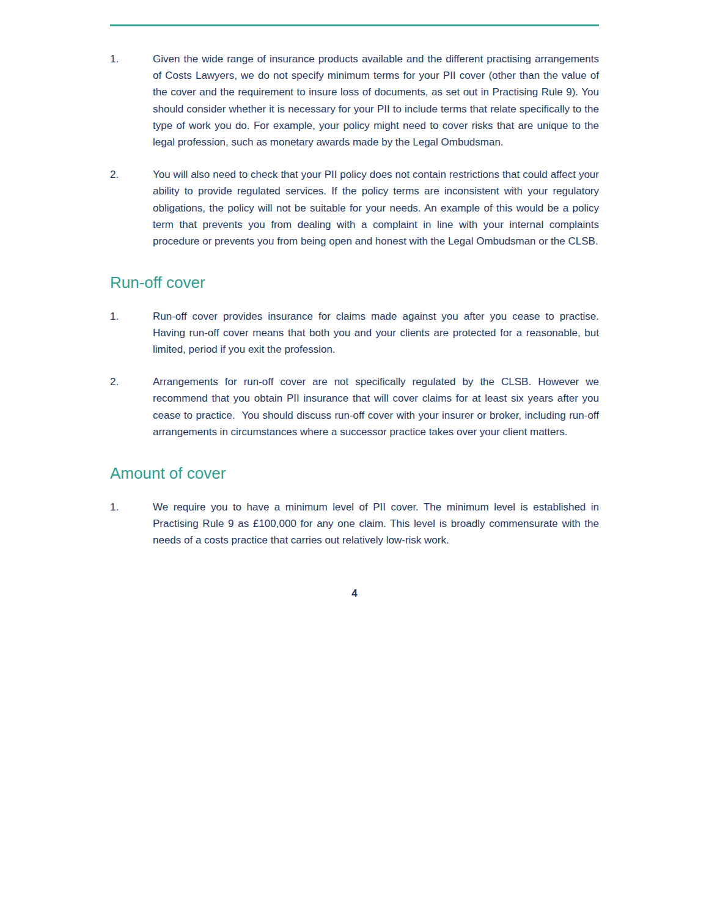Given the wide range of insurance products available and the different practising arrangements of Costs Lawyers, we do not specify minimum terms for your PII cover (other than the value of the cover and the requirement to insure loss of documents, as set out in Practising Rule 9). You should consider whether it is necessary for your PII to include terms that relate specifically to the type of work you do. For example, your policy might need to cover risks that are unique to the legal profession, such as monetary awards made by the Legal Ombudsman.
You will also need to check that your PII policy does not contain restrictions that could affect your ability to provide regulated services. If the policy terms are inconsistent with your regulatory obligations, the policy will not be suitable for your needs. An example of this would be a policy term that prevents you from dealing with a complaint in line with your internal complaints procedure or prevents you from being open and honest with the Legal Ombudsman or the CLSB.
Run-off cover
Run-off cover provides insurance for claims made against you after you cease to practise. Having run-off cover means that both you and your clients are protected for a reasonable, but limited, period if you exit the profession.
Arrangements for run-off cover are not specifically regulated by the CLSB. However we recommend that you obtain PII insurance that will cover claims for at least six years after you cease to practice. You should discuss run-off cover with your insurer or broker, including run-off arrangements in circumstances where a successor practice takes over your client matters.
Amount of cover
We require you to have a minimum level of PII cover. The minimum level is established in Practising Rule 9 as £100,000 for any one claim. This level is broadly commensurate with the needs of a costs practice that carries out relatively low-risk work.
4